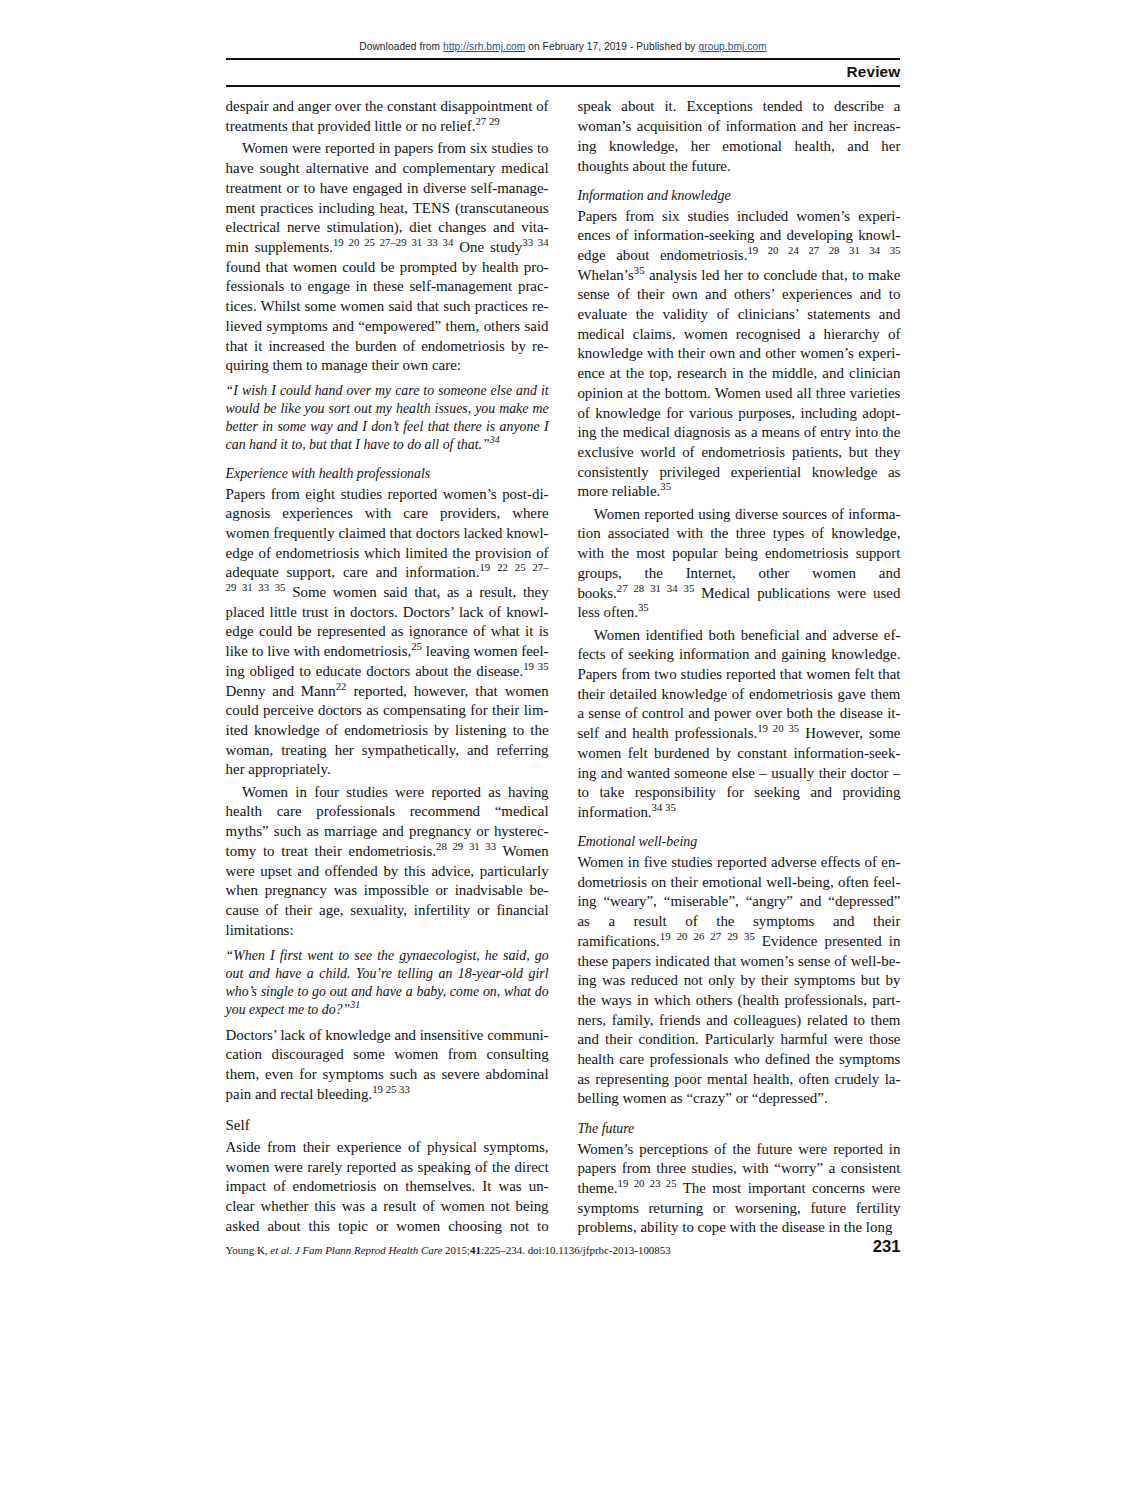Downloaded from http://srh.bmj.com on February 17, 2019 - Published by group.bmj.com
Review
despair and anger over the constant disappointment of treatments that provided little or no relief.27 29
Women were reported in papers from six studies to have sought alternative and complementary medical treatment or to have engaged in diverse self-management practices including heat, TENS (transcutaneous electrical nerve stimulation), diet changes and vitamin supplements.19 20 25 27–29 31 33 34 One study33 34 found that women could be prompted by health professionals to engage in these self-management practices. Whilst some women said that such practices relieved symptoms and “empowered” them, others said that it increased the burden of endometriosis by requiring them to manage their own care:
“I wish I could hand over my care to someone else and it would be like you sort out my health issues, you make me better in some way and I don’t feel that there is anyone I can hand it to, but that I have to do all of that.”34
Experience with health professionals
Papers from eight studies reported women’s post-diagnosis experiences with care providers, where women frequently claimed that doctors lacked knowledge of endometriosis which limited the provision of adequate support, care and information.19 22 25 27–29 31 33 35 Some women said that, as a result, they placed little trust in doctors. Doctors’ lack of knowledge could be represented as ignorance of what it is like to live with endometriosis,25 leaving women feeling obliged to educate doctors about the disease.19 35 Denny and Mann22 reported, however, that women could perceive doctors as compensating for their limited knowledge of endometriosis by listening to the woman, treating her sympathetically, and referring her appropriately.
Women in four studies were reported as having health care professionals recommend “medical myths” such as marriage and pregnancy or hysterectomy to treat their endometriosis.28 29 31 33 Women were upset and offended by this advice, particularly when pregnancy was impossible or inadvisable because of their age, sexuality, infertility or financial limitations:
“When I first went to see the gynaecologist, he said, go out and have a child. You’re telling an 18-year-old girl who’s single to go out and have a baby, come on, what do you expect me to do?”31
Doctors’ lack of knowledge and insensitive communication discouraged some women from consulting them, even for symptoms such as severe abdominal pain and rectal bleeding.19 25 33
Self
Aside from their experience of physical symptoms, women were rarely reported as speaking of the direct impact of endometriosis on themselves. It was unclear whether this was a result of women not being asked about this topic or women choosing not to speak about it. Exceptions tended to describe a woman’s acquisition of information and her increasing knowledge, her emotional health, and her thoughts about the future.
Information and knowledge
Papers from six studies included women’s experiences of information-seeking and developing knowledge about endometriosis.19 20 24 27 28 31 34 35 Whelan’s35 analysis led her to conclude that, to make sense of their own and others’ experiences and to evaluate the validity of clinicians’ statements and medical claims, women recognised a hierarchy of knowledge with their own and other women’s experience at the top, research in the middle, and clinician opinion at the bottom. Women used all three varieties of knowledge for various purposes, including adopting the medical diagnosis as a means of entry into the exclusive world of endometriosis patients, but they consistently privileged experiential knowledge as more reliable.35
Women reported using diverse sources of information associated with the three types of knowledge, with the most popular being endometriosis support groups, the Internet, other women and books.27 28 31 34 35 Medical publications were used less often.35
Women identified both beneficial and adverse effects of seeking information and gaining knowledge. Papers from two studies reported that women felt that their detailed knowledge of endometriosis gave them a sense of control and power over both the disease itself and health professionals.19 20 35 However, some women felt burdened by constant information-seeking and wanted someone else – usually their doctor – to take responsibility for seeking and providing information.34 35
Emotional well-being
Women in five studies reported adverse effects of endometriosis on their emotional well-being, often feeling “weary”, “miserable”, “angry” and “depressed” as a result of the symptoms and their ramifications.19 20 26 27 29 35 Evidence presented in these papers indicated that women’s sense of well-being was reduced not only by their symptoms but by the ways in which others (health professionals, partners, family, friends and colleagues) related to them and their condition. Particularly harmful were those health care professionals who defined the symptoms as representing poor mental health, often crudely labelling women as “crazy” or “depressed”.
The future
Women’s perceptions of the future were reported in papers from three studies, with “worry” a consistent theme.19 20 23 25 The most important concerns were symptoms returning or worsening, future fertility problems, ability to cope with the disease in the long
Young K, et al. J Fam Plann Reprod Health Care 2015;41:225–234. doi:10.1136/jfprhc-2013-100853
231